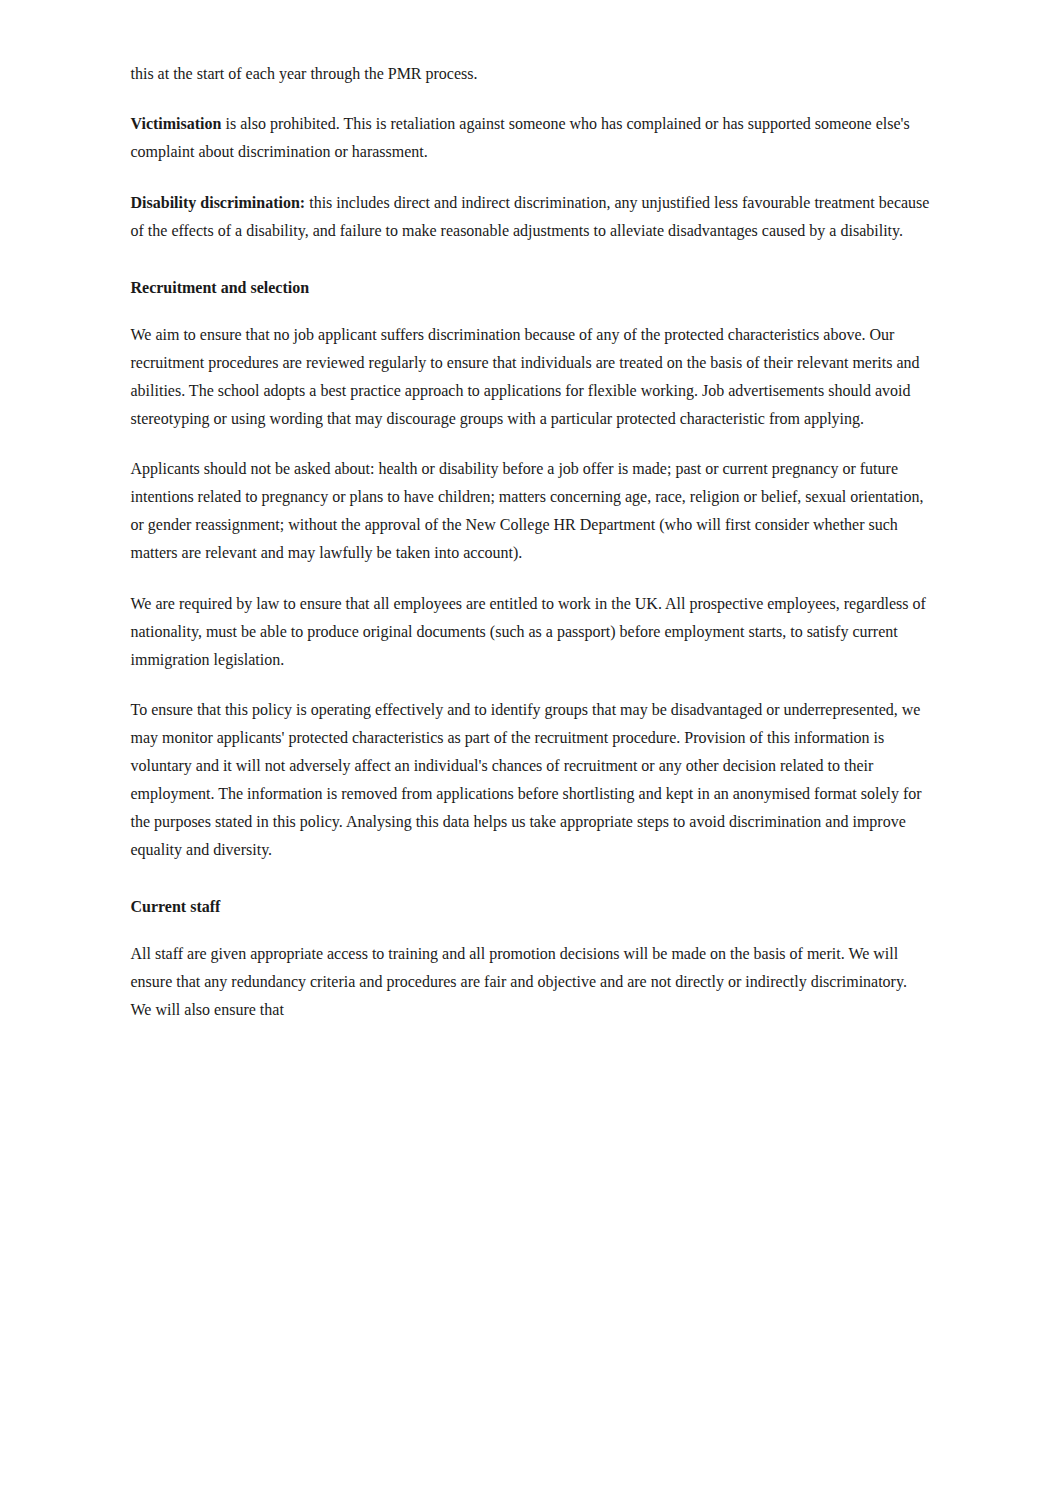this at the start of each year through the PMR process.
Victimisation is also prohibited. This is retaliation against someone who has complained or has supported someone else's complaint about discrimination or harassment.
Disability discrimination: this includes direct and indirect discrimination, any unjustified less favourable treatment because of the effects of a disability, and failure to make reasonable adjustments to alleviate disadvantages caused by a disability.
Recruitment and selection
We aim to ensure that no job applicant suffers discrimination because of any of the protected characteristics above. Our recruitment procedures are reviewed regularly to ensure that individuals are treated on the basis of their relevant merits and abilities. The school adopts a best practice approach to applications for flexible working. Job advertisements should avoid stereotyping or using wording that may discourage groups with a particular protected characteristic from applying.
Applicants should not be asked about: health or disability before a job offer is made; past or current pregnancy or future intentions related to pregnancy or plans to have children; matters concerning age, race, religion or belief, sexual orientation, or gender reassignment; without the approval of the New College HR Department (who will first consider whether such matters are relevant and may lawfully be taken into account).
We are required by law to ensure that all employees are entitled to work in the UK. All prospective employees, regardless of nationality, must be able to produce original documents (such as a passport) before employment starts, to satisfy current immigration legislation.
To ensure that this policy is operating effectively and to identify groups that may be disadvantaged or underrepresented, we may monitor applicants' protected characteristics as part of the recruitment procedure. Provision of this information is voluntary and it will not adversely affect an individual's chances of recruitment or any other decision related to their employment. The information is removed from applications before shortlisting and kept in an anonymised format solely for the purposes stated in this policy. Analysing this data helps us take appropriate steps to avoid discrimination and improve equality and diversity.
Current staff
All staff are given appropriate access to training and all promotion decisions will be made on the basis of merit. We will ensure that any redundancy criteria and procedures are fair and objective and are not directly or indirectly discriminatory. We will also ensure that